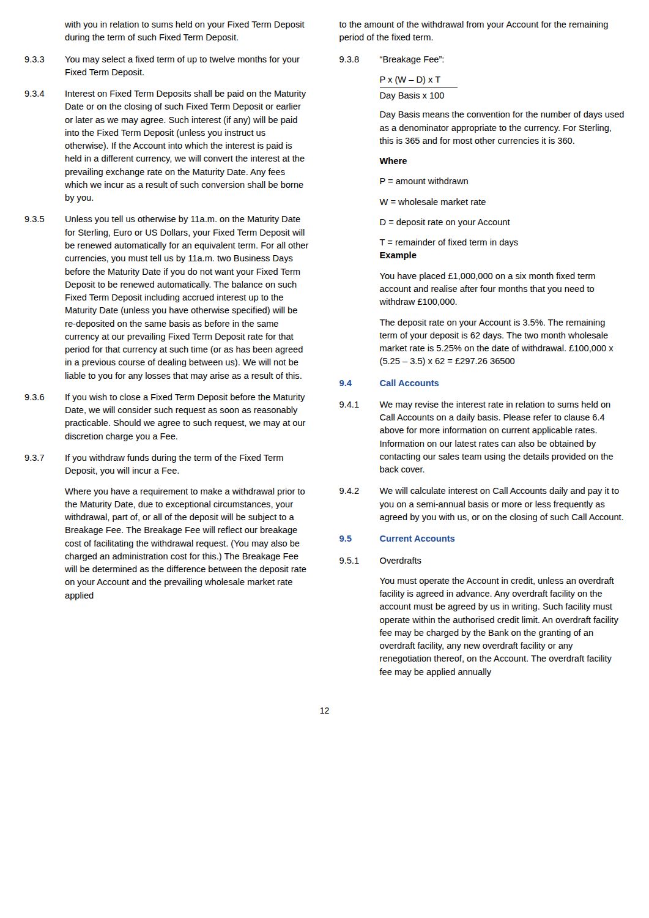with you in relation to sums held on your Fixed Term Deposit during the term of such Fixed Term Deposit.
9.3.3
You may select a fixed term of up to twelve months for your Fixed Term Deposit.
9.3.4
Interest on Fixed Term Deposits shall be paid on the Maturity Date or on the closing of such Fixed Term Deposit or earlier or later as we may agree. Such interest (if any) will be paid into the Fixed Term Deposit (unless you instruct us otherwise). If the Account into which the interest is paid is held in a different currency, we will convert the interest at the prevailing exchange rate on the Maturity Date. Any fees which we incur as a result of such conversion shall be borne by you.
9.3.5
Unless you tell us otherwise by 11a.m. on the Maturity Date for Sterling, Euro or US Dollars, your Fixed Term Deposit will be renewed automatically for an equivalent term. For all other currencies, you must tell us by 11a.m. two Business Days before the Maturity Date if you do not want your Fixed Term Deposit to be renewed automatically. The balance on such Fixed Term Deposit including accrued interest up to the Maturity Date (unless you have otherwise specified) will be re-deposited on the same basis as before in the same currency at our prevailing Fixed Term Deposit rate for that period for that currency at such time (or as has been agreed in a previous course of dealing between us). We will not be liable to you for any losses that may arise as a result of this.
9.3.6
If you wish to close a Fixed Term Deposit before the Maturity Date, we will consider such request as soon as reasonably practicable. Should we agree to such request, we may at our discretion charge you a Fee.
9.3.7
If you withdraw funds during the term of the Fixed Term Deposit, you will incur a Fee.
Where you have a requirement to make a withdrawal prior to the Maturity Date, due to exceptional circumstances, your withdrawal, part of, or all of the deposit will be subject to a Breakage Fee. The Breakage Fee will reflect our breakage cost of facilitating the withdrawal request. (You may also be charged an administration cost for this.) The Breakage Fee will be determined as the difference between the deposit rate on your Account and the prevailing wholesale market rate applied
to the amount of the withdrawal from your Account for the remaining period of the fixed term.
9.3.8
“Breakage Fee”:
P x (W – D) x T Day Basis x 100
Day Basis means the convention for the number of days used as a denominator appropriate to the currency. For Sterling, this is 365 and for most other currencies it is 360.
Where
P = amount withdrawn
W = wholesale market rate
D = deposit rate on your Account
T = remainder of fixed term in days
Example
You have placed £1,000,000 on a six month fixed term account and realise after four months that you need to withdraw £100,000.
The deposit rate on your Account is 3.5%. The remaining term of your deposit is 62 days. The two month wholesale market rate is 5.25% on the date of withdrawal. £100,000 x (5.25 – 3.5) x 62 = £297.26 36500
9.4
Call Accounts
9.4.1
We may revise the interest rate in relation to sums held on Call Accounts on a daily basis. Please refer to clause 6.4 above for more information on current applicable rates. Information on our latest rates can also be obtained by contacting our sales team using the details provided on the back cover.
9.4.2
We will calculate interest on Call Accounts daily and pay it to you on a semi-annual basis or more or less frequently as agreed by you with us, or on the closing of such Call Account.
9.5
Current Accounts
9.5.1
Overdrafts
You must operate the Account in credit, unless an overdraft facility is agreed in advance. Any overdraft facility on the account must be agreed by us in writing. Such facility must operate within the authorised credit limit. An overdraft facility fee may be charged by the Bank on the granting of an overdraft facility, any new overdraft facility or any renegotiation thereof, on the Account. The overdraft facility fee may be applied annually
12